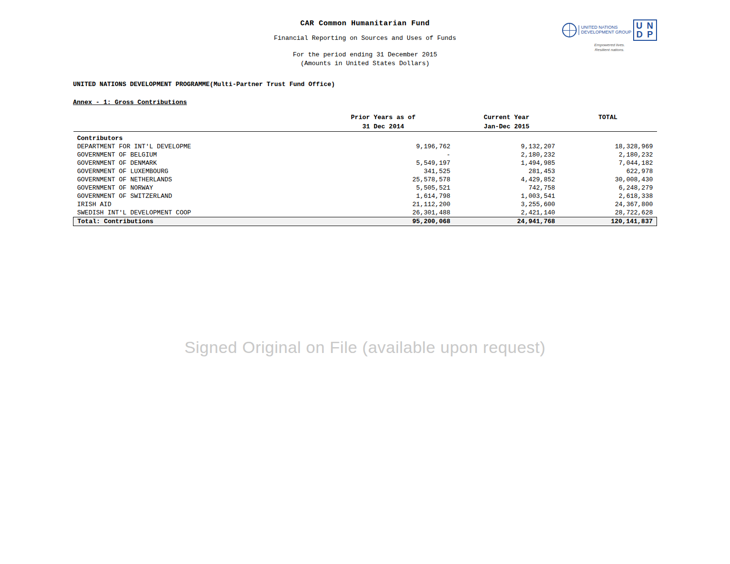UNITED NATIONS
DEVELOPMENT GROUP U N D P
Empowered lives.
Resilient nations.
CAR Common Humanitarian Fund
Financial Reporting on Sources and Uses of Funds
For the period ending 31 December 2015
(Amounts in United States Dollars)
UNITED NATIONS DEVELOPMENT PROGRAMME(Multi-Partner Trust Fund Office)
Annex - 1: Gross Contributions
| | Prior Years as of | Current Year | TOTAL |
| --- | --- | --- | --- |
| | 31 Dec 2014 | Jan-Dec 2015 | |
| Contributors | | | |
| DEPARTMENT FOR INT'L DEVELOPME | 9,196,762 | 9,132,207 | 18,328,969 |
| GOVERNMENT OF BELGIUM | - | 2,180,232 | 2,180,232 |
| GOVERNMENT OF DENMARK | 5,549,197 | 1,494,985 | 7,044,182 |
| GOVERNMENT OF LUXEMBOURG | 341,525 | 281,453 | 622,978 |
| GOVERNMENT OF NETHERLANDS | 25,578,578 | 4,429,852 | 30,008,430 |
| GOVERNMENT OF NORWAY | 5,505,521 | 742,758 | 6,248,279 |
| GOVERNMENT OF SWITZERLAND | 1,614,798 | 1,003,541 | 2,618,338 |
| IRISH AID | 21,112,200 | 3,255,600 | 24,367,800 |
| SWEDISH INT'L DEVELOPMENT COOP | 26,301,488 | 2,421,140 | 28,722,628 |
| Total: Contributions | 95,200,068 | 24,941,768 | 120,141,837 |
Signed Original on File (available upon request)